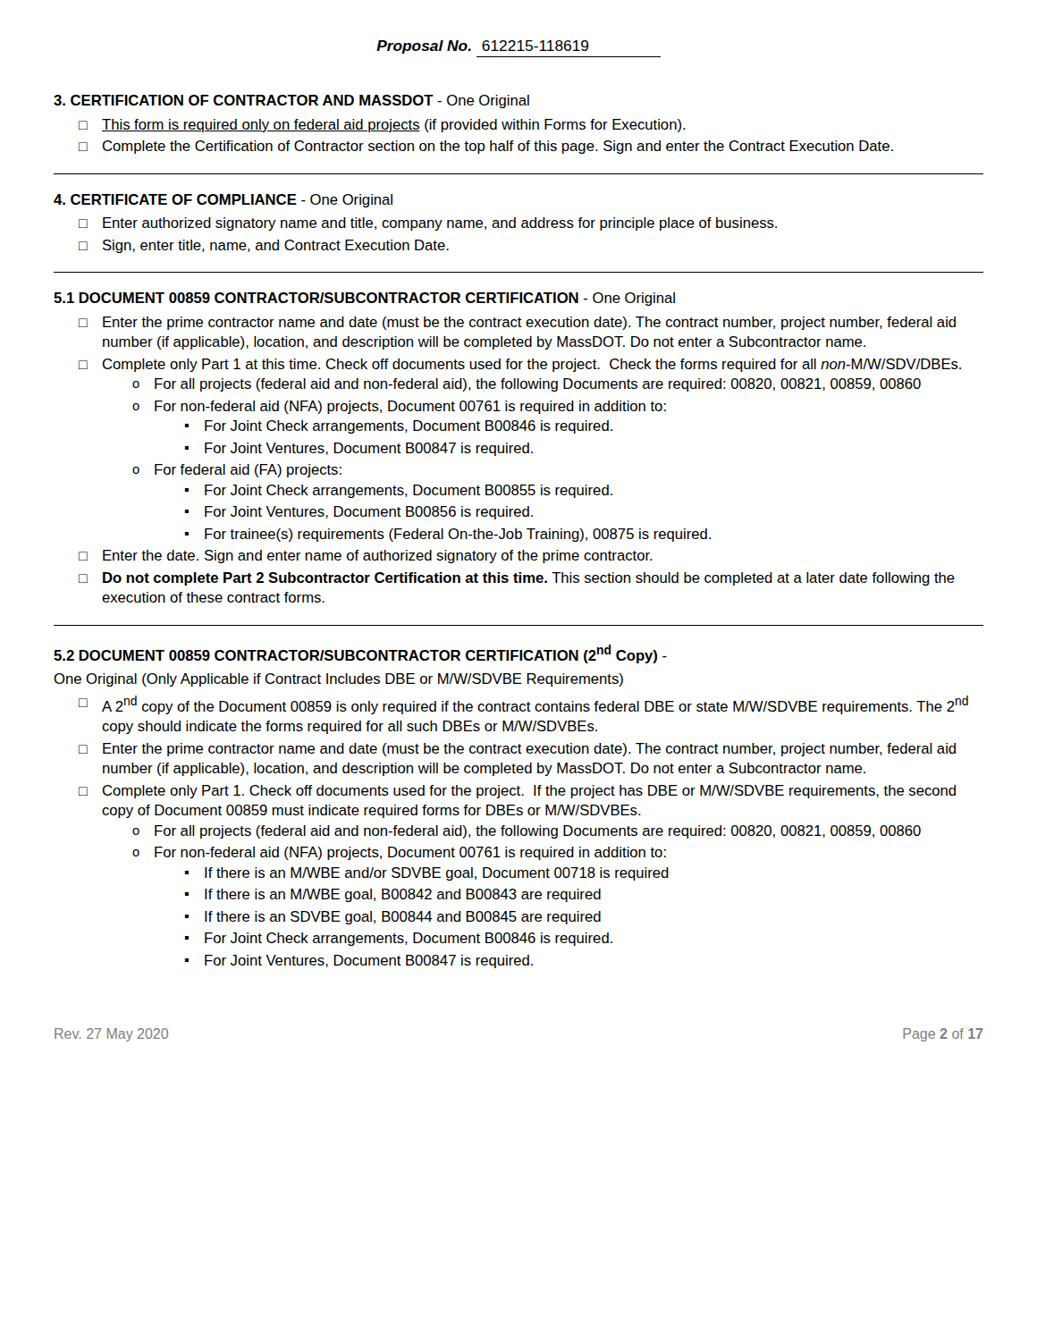Proposal No. 612215-118619
3. CERTIFICATION OF CONTRACTOR AND MASSDOT - One Original
This form is required only on federal aid projects (if provided within Forms for Execution).
Complete the Certification of Contractor section on the top half of this page. Sign and enter the Contract Execution Date.
4. CERTIFICATE OF COMPLIANCE - One Original
Enter authorized signatory name and title, company name, and address for principle place of business.
Sign, enter title, name, and Contract Execution Date.
5.1 DOCUMENT 00859 CONTRACTOR/SUBCONTRACTOR CERTIFICATION - One Original
Enter the prime contractor name and date (must be the contract execution date). The contract number, project number, federal aid number (if applicable), location, and description will be completed by MassDOT. Do not enter a Subcontractor name.
Complete only Part 1 at this time. Check off documents used for the project. Check the forms required for all non-M/W/SDV/DBEs.
For all projects (federal aid and non-federal aid), the following Documents are required: 00820, 00821, 00859, 00860
For non-federal aid (NFA) projects, Document 00761 is required in addition to:
For Joint Check arrangements, Document B00846 is required.
For Joint Ventures, Document B00847 is required.
For federal aid (FA) projects:
For Joint Check arrangements, Document B00855 is required.
For Joint Ventures, Document B00856 is required.
For trainee(s) requirements (Federal On-the-Job Training), 00875 is required.
Enter the date. Sign and enter name of authorized signatory of the prime contractor.
Do not complete Part 2 Subcontractor Certification at this time. This section should be completed at a later date following the execution of these contract forms.
5.2 DOCUMENT 00859 CONTRACTOR/SUBCONTRACTOR CERTIFICATION (2nd Copy) -
One Original (Only Applicable if Contract Includes DBE or M/W/SDVBE Requirements)
A 2nd copy of the Document 00859 is only required if the contract contains federal DBE or state M/W/SDVBE requirements. The 2nd copy should indicate the forms required for all such DBEs or M/W/SDVBEs.
Enter the prime contractor name and date (must be the contract execution date). The contract number, project number, federal aid number (if applicable), location, and description will be completed by MassDOT. Do not enter a Subcontractor name.
Complete only Part 1. Check off documents used for the project. If the project has DBE or M/W/SDVBE requirements, the second copy of Document 00859 must indicate required forms for DBEs or M/W/SDVBEs.
For all projects (federal aid and non-federal aid), the following Documents are required: 00820, 00821, 00859, 00860
For non-federal aid (NFA) projects, Document 00761 is required in addition to:
If there is an M/WBE and/or SDVBE goal, Document 00718 is required
If there is an M/WBE goal, B00842 and B00843 are required
If there is an SDVBE goal, B00844 and B00845 are required
For Joint Check arrangements, Document B00846 is required.
For Joint Ventures, Document B00847 is required.
Rev. 27 May 2020 Page 2 of 17